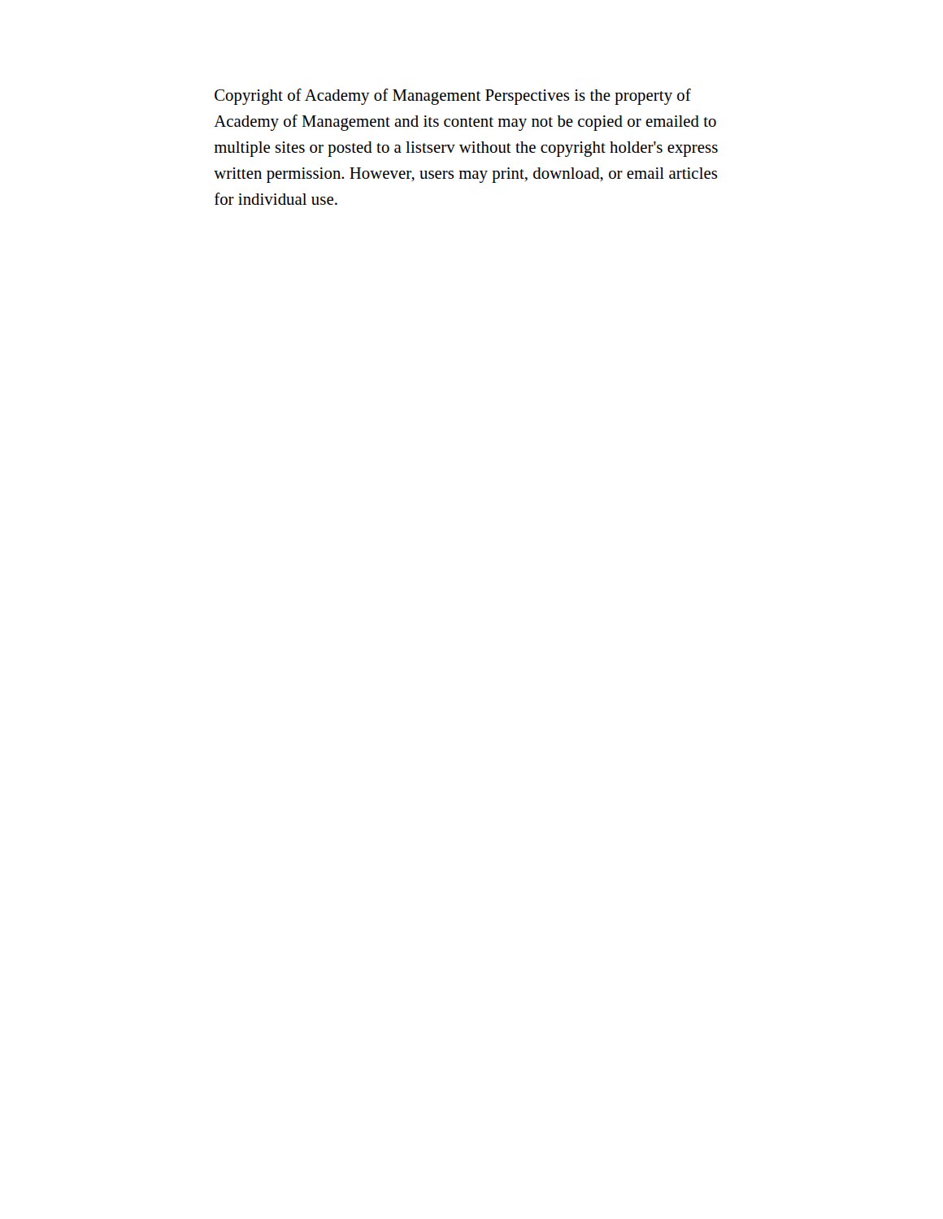Copyright of Academy of Management Perspectives is the property of Academy of Management and its content may not be copied or emailed to multiple sites or posted to a listserv without the copyright holder's express written permission. However, users may print, download, or email articles for individual use.